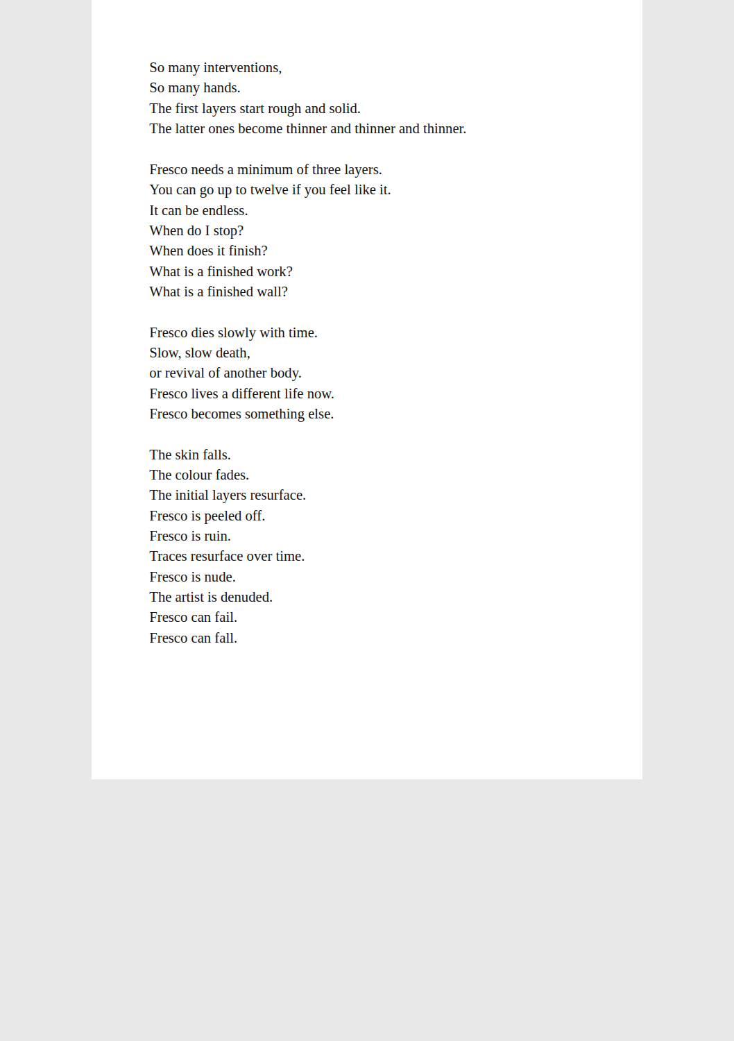So many interventions,
So many hands.
The first layers start rough and solid.
The latter ones become thinner and thinner and thinner.
Fresco needs a minimum of three layers.
You can go up to twelve if you feel like it.
It can be endless.
When do I stop?
When does it finish?
What is a finished work?
What is a finished wall?
Fresco dies slowly with time.
Slow, slow death,
or revival of another body.
Fresco lives a different life now.
Fresco becomes something else.
The skin falls.
The colour fades.
The initial layers resurface.
Fresco is peeled off.
Fresco is ruin.
Traces resurface over time.
Fresco is nude.
The artist is denuded.
Fresco can fail.
Fresco can fall.